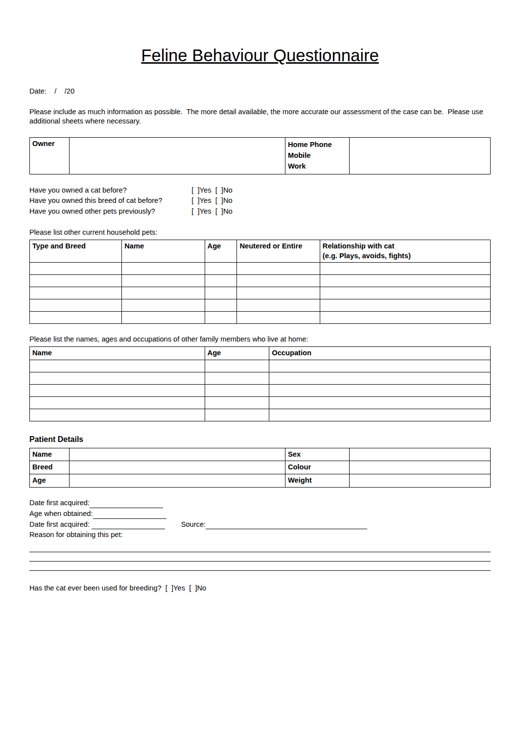Feline Behaviour Questionnaire
Date: / /20
Please include as much information as possible. The more detail available, the more accurate our assessment of the case can be. Please use additional sheets where necessary.
| Owner | | Home Phone Mobile Work | |
| Have you owned a cat before? | [ ]Yes [ ]No |
| Have you owned this breed of cat before? | [ ]Yes [ ]No |
| Have you owned other pets previously? | [ ]Yes [ ]No |
Please list other current household pets:
| Type and Breed | Name | Age | Neutered or Entire | Relationship with cat (e.g. Plays, avoids, fights) |
| --- | --- | --- | --- | --- |
Please list the names, ages and occupations of other family members who live at home:
| Name | Age | Occupation |
| --- | --- | --- |
Patient Details
| Name | | Sex | |
| Breed | | Colour | |
| Age | | Weight | |
Date first acquired:
Age when obtained:
Date first acquired: Source:
Reason for obtaining this pet:
Has the cat ever been used for breeding? [ ]Yes [ ]No